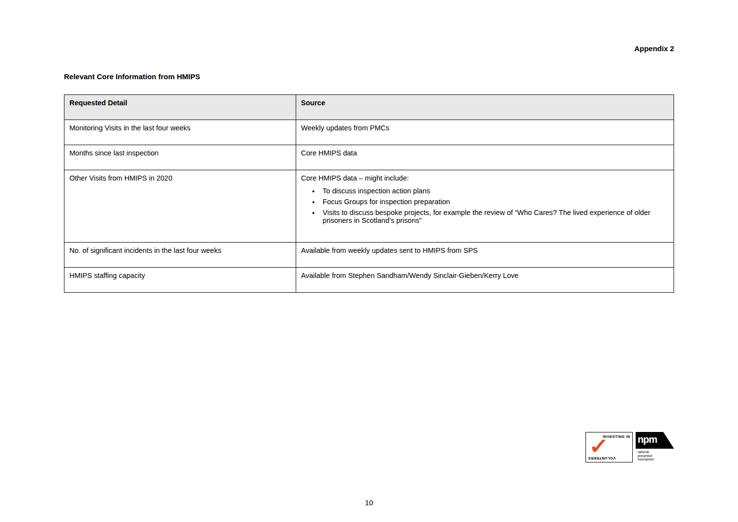Appendix 2
Relevant Core Information from HMIPS
| Requested Detail | Source |
| --- | --- |
| Monitoring Visits in the last four weeks | Weekly updates from PMCs |
| Months since last inspection | Core HMIPS data |
| Other Visits from HMIPS in 2020 | Core HMIPS data – might include: To discuss inspection action plans Focus Groups for inspection preparation Visits to discuss bespoke projects, for example the review of “Who Cares? The lived experience of older prisoners in Scotland’s prisons” |
| No. of significant incidents in the last four weeks | Available from weekly updates sent to HMIPS from SPS |
| HMIPS staffing capacity | Available from Stephen Sandham/Wendy Sinclair-Gieben/Kerry Love |
INVESTING IN
✓
VOLUNTEERS
npm
national
preventive
mechanism
10